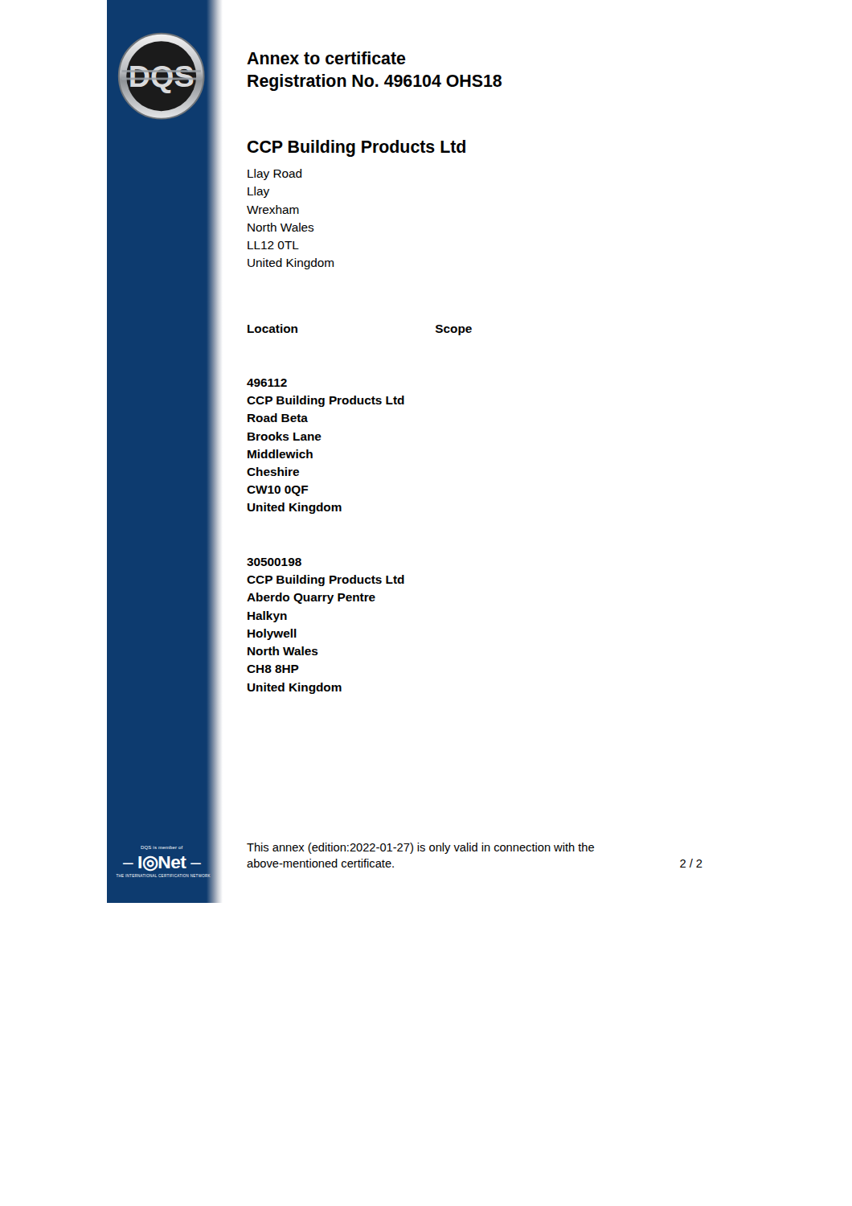DQS
DQS is member of
– I◎Net –
THE INTERNATIONAL CERTIFICATION NETWORK
Annex to certificate
Registration No. 496104 OHS18
CCP Building Products Ltd
Llay Road
Llay
Wrexham
North Wales
LL12 0TL
United Kingdom
Location
496112
CCP Building Products Ltd
Road Beta
Brooks Lane
Middlewich
Cheshire
CW10 0QF
United Kingdom
30500198
CCP Building Products Ltd
Aberdo Quarry Pentre
Halkyn
Holywell
North Wales
CH8 8HP
United Kingdom
Scope
This annex (edition:2022-01-27) is only valid in connection with the above-mentioned certificate.
2 / 2